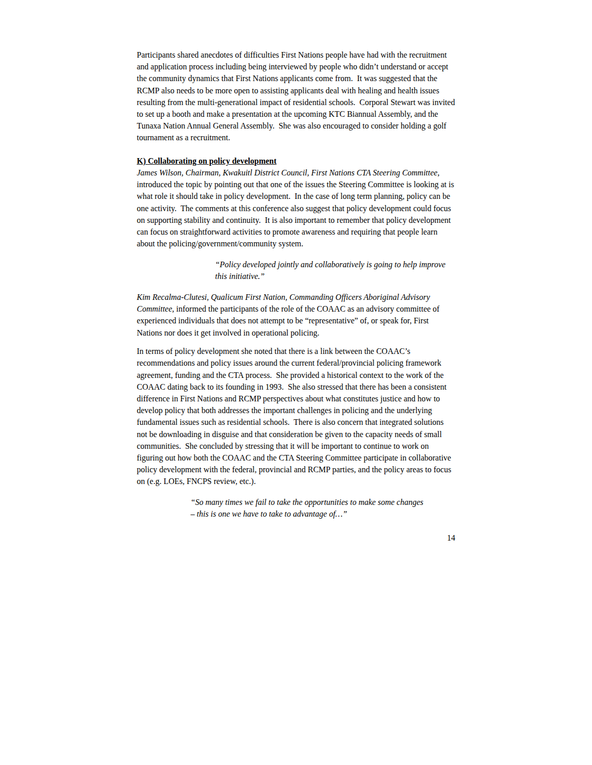Participants shared anecdotes of difficulties First Nations people have had with the recruitment and application process including being interviewed by people who didn’t understand or accept the community dynamics that First Nations applicants come from. It was suggested that the RCMP also needs to be more open to assisting applicants deal with healing and health issues resulting from the multi-generational impact of residential schools. Corporal Stewart was invited to set up a booth and make a presentation at the upcoming KTC Biannual Assembly, and the Tunaxa Nation Annual General Assembly. She was also encouraged to consider holding a golf tournament as a recruitment.
K) Collaborating on policy development
James Wilson, Chairman, Kwakuitl District Council, First Nations CTA Steering Committee, introduced the topic by pointing out that one of the issues the Steering Committee is looking at is what role it should take in policy development. In the case of long term planning, policy can be one activity. The comments at this conference also suggest that policy development could focus on supporting stability and continuity. It is also important to remember that policy development can focus on straightforward activities to promote awareness and requiring that people learn about the policing/government/community system.
“Policy developed jointly and collaboratively is going to help improve this initiative.”
Kim Recalma-Clutesi, Qualicum First Nation, Commanding Officers Aboriginal Advisory Committee, informed the participants of the role of the COAAC as an advisory committee of experienced individuals that does not attempt to be “representative” of, or speak for, First Nations nor does it get involved in operational policing.
In terms of policy development she noted that there is a link between the COAAC’s recommendations and policy issues around the current federal/provincial policing framework agreement, funding and the CTA process. She provided a historical context to the work of the COAAC dating back to its founding in 1993. She also stressed that there has been a consistent difference in First Nations and RCMP perspectives about what constitutes justice and how to develop policy that both addresses the important challenges in policing and the underlying fundamental issues such as residential schools. There is also concern that integrated solutions not be downloading in disguise and that consideration be given to the capacity needs of small communities. She concluded by stressing that it will be important to continue to work on figuring out how both the COAAC and the CTA Steering Committee participate in collaborative policy development with the federal, provincial and RCMP parties, and the policy areas to focus on (e.g. LOEs, FNCPS review, etc.).
“So many times we fail to take the opportunities to make some changes – this is one we have to take to advantage of…”
14